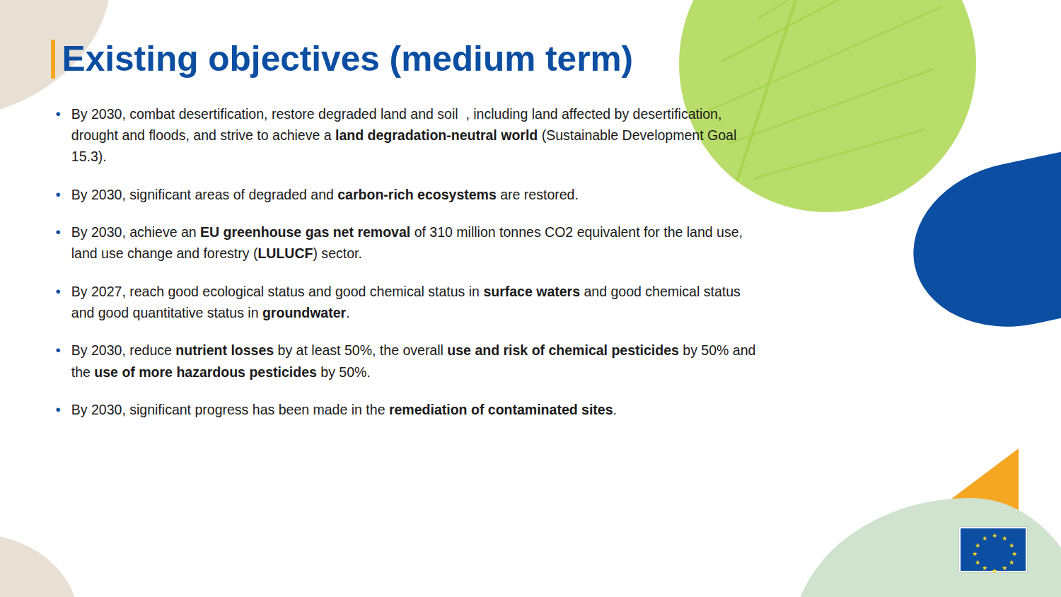Existing objectives (medium term)
By 2030, combat desertification, restore degraded land and soil , including land affected by desertification, drought and floods, and strive to achieve a land degradation-neutral world (Sustainable Development Goal 15.3).
By 2030, significant areas of degraded and carbon-rich ecosystems are restored.
By 2030, achieve an EU greenhouse gas net removal of 310 million tonnes CO2 equivalent for the land use, land use change and forestry (LULUCF) sector.
By 2027, reach good ecological status and good chemical status in surface waters and good chemical status and good quantitative status in groundwater.
By 2030, reduce nutrient losses by at least 50%, the overall use and risk of chemical pesticides by 50% and the use of more hazardous pesticides by 50%.
By 2030, significant progress has been made in the remediation of contaminated sites.
★ ★ ★ ★ ★ ★ ★ ★ ★ ★ ★ ★